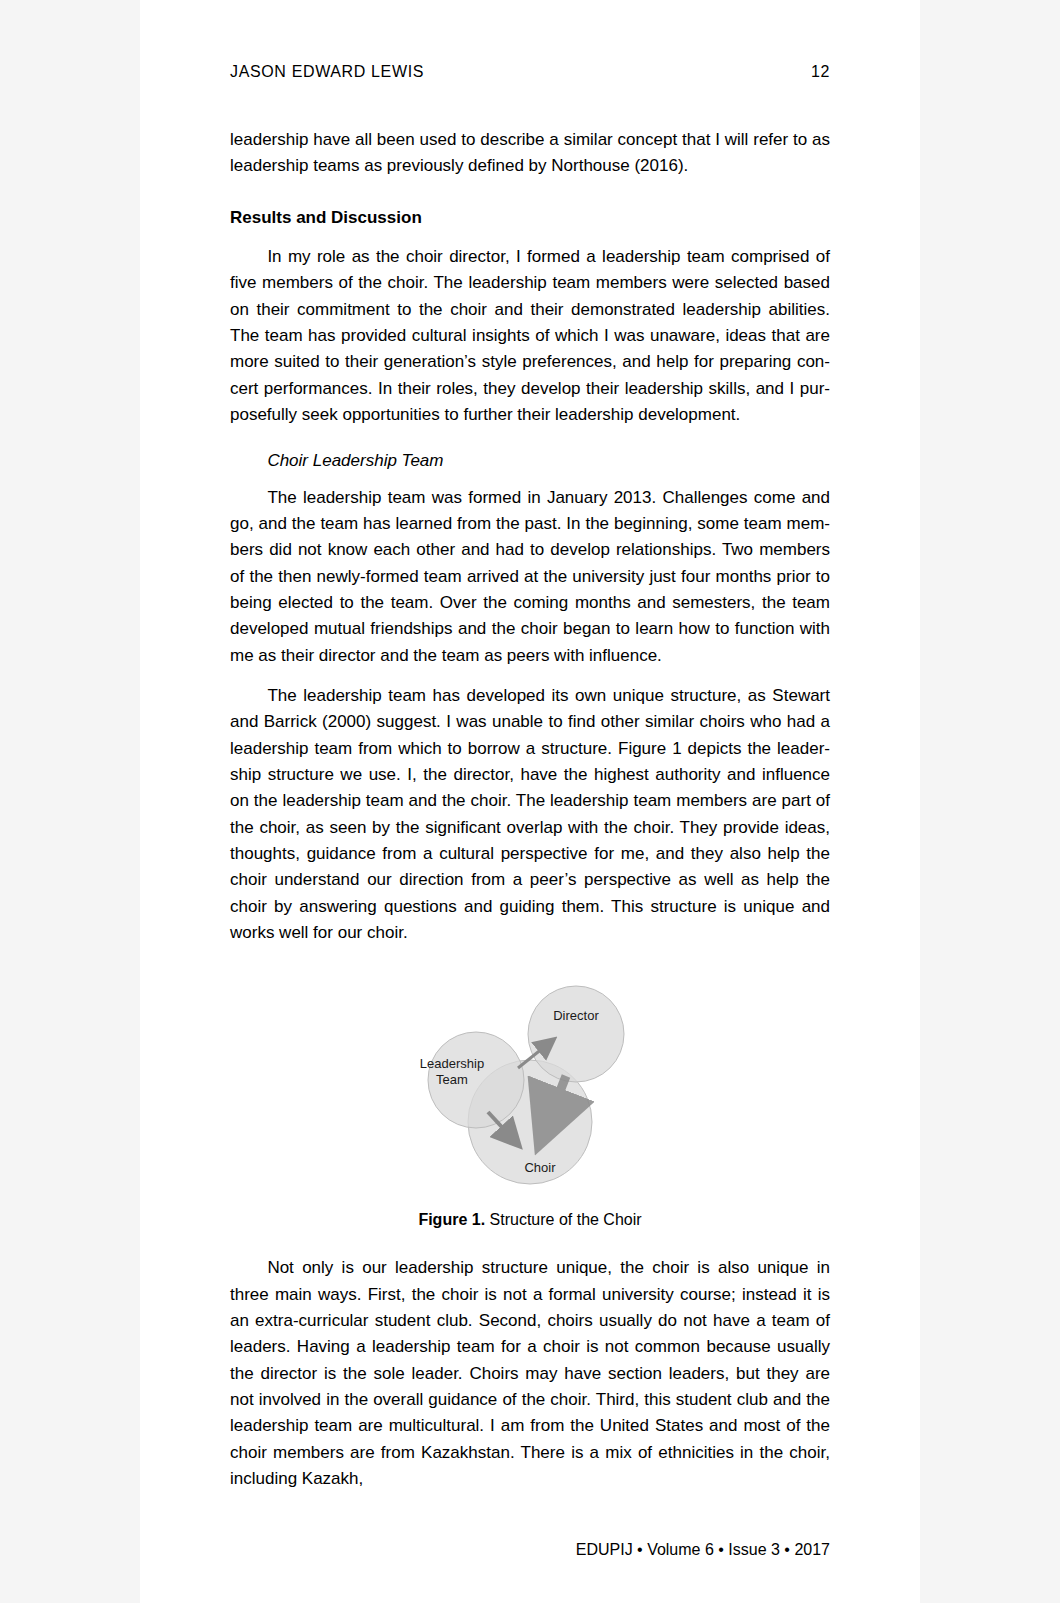Jason Edward Lewis 12
leadership have all been used to describe a similar concept that I will refer to as leadership teams as previously defined by Northouse (2016).
Results and Discussion
In my role as the choir director, I formed a leadership team comprised of five members of the choir. The leadership team members were selected based on their commitment to the choir and their demonstrated leadership abilities. The team has provided cultural insights of which I was unaware, ideas that are more suited to their generation’s style preferences, and help for preparing concert performances. In their roles, they develop their leadership skills, and I purposefully seek opportunities to further their leadership development.
Choir Leadership Team
The leadership team was formed in January 2013. Challenges come and go, and the team has learned from the past. In the beginning, some team members did not know each other and had to develop relationships. Two members of the then newly-formed team arrived at the university just four months prior to being elected to the team. Over the coming months and semesters, the team developed mutual friendships and the choir began to learn how to function with me as their director and the team as peers with influence.
The leadership team has developed its own unique structure, as Stewart and Barrick (2000) suggest. I was unable to find other similar choirs who had a leadership team from which to borrow a structure. Figure 1 depicts the leadership structure we use. I, the director, have the highest authority and influence on the leadership team and the choir. The leadership team members are part of the choir, as seen by the significant overlap with the choir. They provide ideas, thoughts, guidance from a cultural perspective for me, and they also help the choir understand our direction from a peer’s perspective as well as help the choir by answering questions and guiding them. This structure is unique and works well for our choir.
Director Leadership Team Choir
Figure 1. Structure of the Choir
Not only is our leadership structure unique, the choir is also unique in three main ways. First, the choir is not a formal university course; instead it is an extra-curricular student club. Second, choirs usually do not have a team of leaders. Having a leadership team for a choir is not common because usually the director is the sole leader. Choirs may have section leaders, but they are not involved in the overall guidance of the choir. Third, this student club and the leadership team are multicultural. I am from the United States and most of the choir members are from Kazakhstan. There is a mix of ethnicities in the choir, including Kazakh,
EDUPIJ • Volume 6 • Issue 3 • 2017